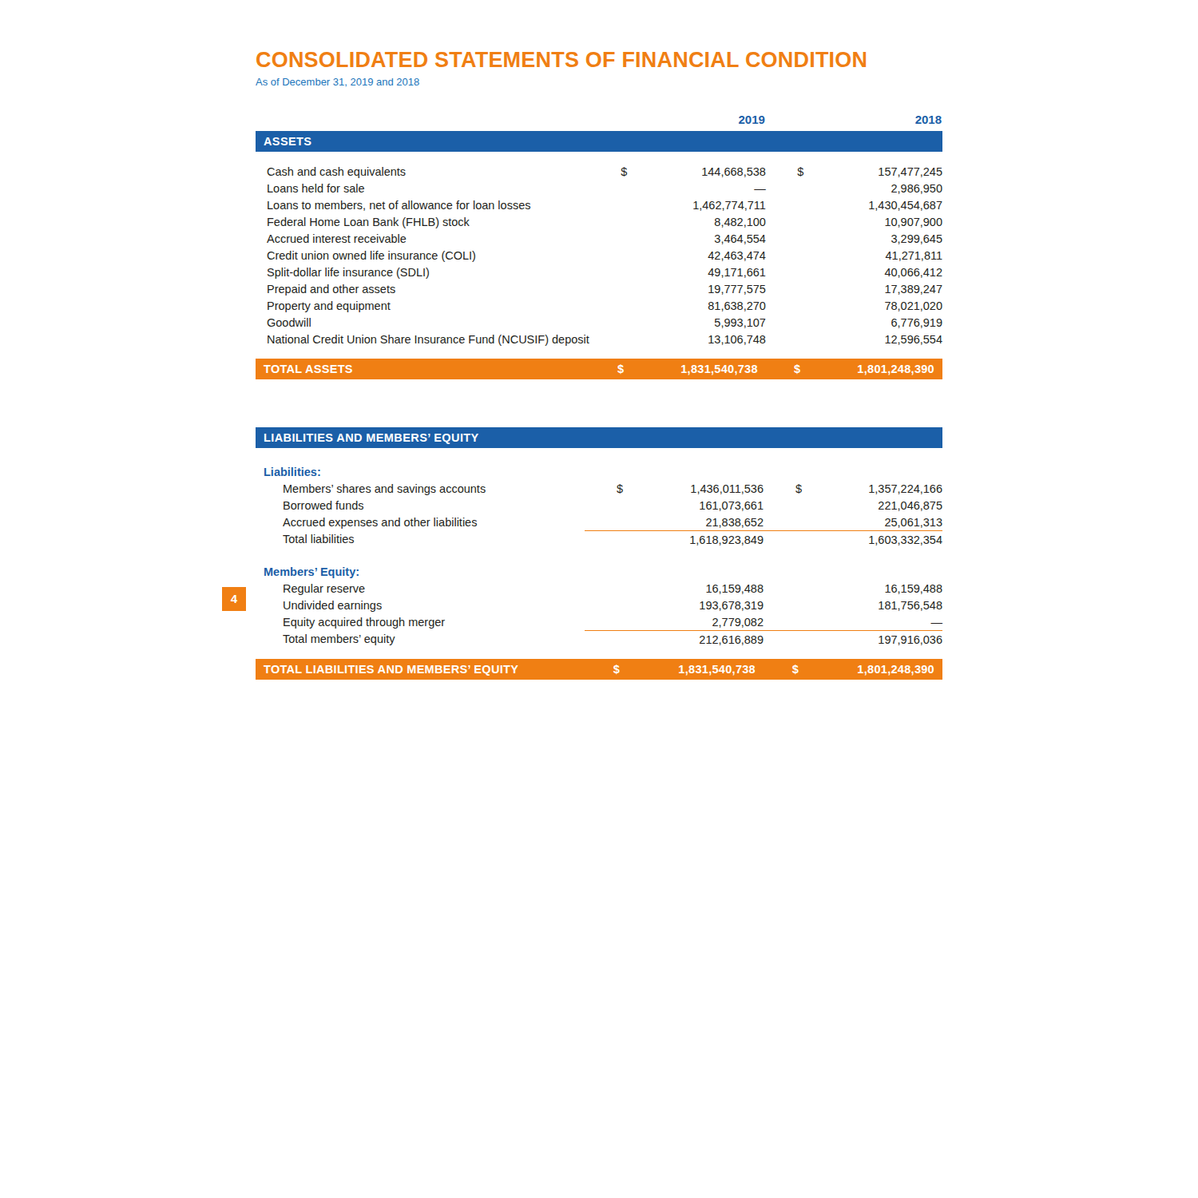Consolidated Statements of Financial Condition
As of December 31, 2019 and 2018
| | 2019 | 2018 |
| Assets |
| Cash and cash equivalents | $ | 144,668,538 | $ | 157,477,245 |
| Loans held for sale | | — | | 2,986,950 |
| Loans to members, net of allowance for loan losses | | 1,462,774,711 | | 1,430,454,687 |
| Federal Home Loan Bank (FHLB) stock | | 8,482,100 | | 10,907,900 |
| Accrued interest receivable | | 3,464,554 | | 3,299,645 |
| Credit union owned life insurance (COLI) | | 42,463,474 | | 41,271,811 |
| Split-dollar life insurance (SDLI) | | 49,171,661 | | 40,066,412 |
| Prepaid and other assets | | 19,777,575 | | 17,389,247 |
| Property and equipment | | 81,638,270 | | 78,021,020 |
| Goodwill | | 5,993,107 | | 6,776,919 |
| National Credit Union Share Insurance Fund (NCUSIF) deposit | | 13,106,748 | | 12,596,554 |
| Total Assets | $ | 1,831,540,738 | $ | 1,801,248,390 |
| Liabilities and Members’ Equity |
| Liabilities: |
| Members’ shares and savings accounts | $ | 1,436,011,536 | $ | 1,357,224,166 |
| Borrowed funds | | 161,073,661 | | 221,046,875 |
| Accrued expenses and other liabilities | | 21,838,652 | | 25,061,313 |
| Total liabilities | | 1,618,923,849 | | 1,603,332,354 |
| Members’ Equity: |
| Regular reserve | | 16,159,488 | | 16,159,488 |
| Undivided earnings | | 193,678,319 | | 181,756,548 |
| Equity acquired through merger | | 2,779,082 | | — |
| Total members’ equity | | 212,616,889 | | 197,916,036 |
| Total Liabilities and Members’ Equity | $ | 1,831,540,738 | $ | 1,801,248,390 |
4